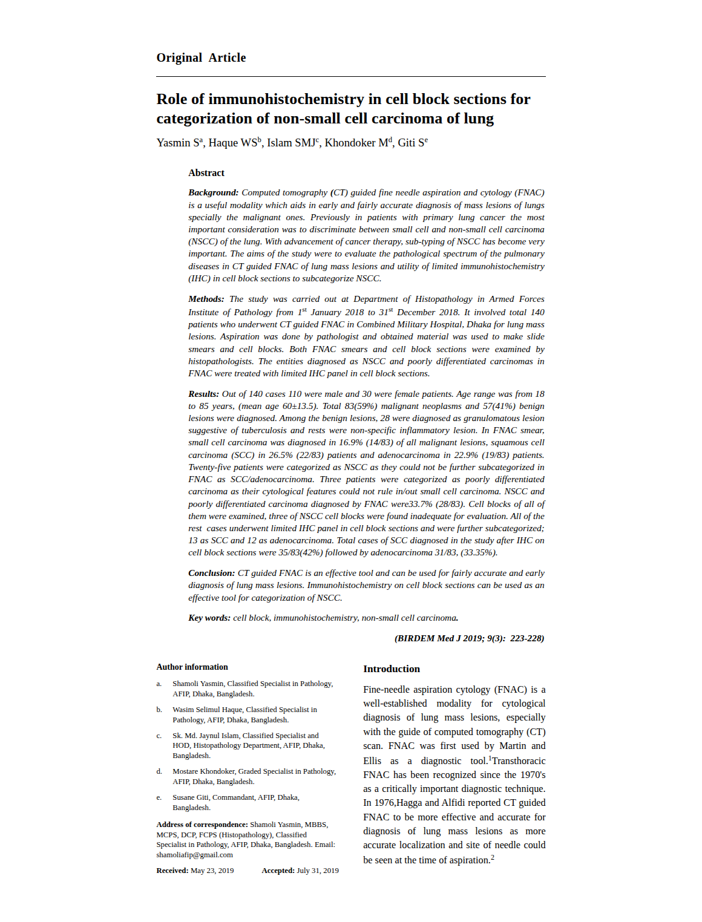Original Article
Role of immunohistochemistry in cell block sections for categorization of non-small cell carcinoma of lung
Yasmin Sa, Haque WSb, Islam SMJc, Khondoker Md, Giti Se
Abstract
Background: Computed tomography (CT) guided fine needle aspiration and cytology (FNAC) is a useful modality which aids in early and fairly accurate diagnosis of mass lesions of lungs specially the malignant ones. Previously in patients with primary lung cancer the most important consideration was to discriminate between small cell and non-small cell carcinoma (NSCC) of the lung. With advancement of cancer therapy, sub-typing of NSCC has become very important. The aims of the study were to evaluate the pathological spectrum of the pulmonary diseases in CT guided FNAC of lung mass lesions and utility of limited immunohistochemistry (IHC) in cell block sections to subcategorize NSCC.
Methods: The study was carried out at Department of Histopathology in Armed Forces Institute of Pathology from 1st January 2018 to 31st December 2018. It involved total 140 patients who underwent CT guided FNAC in Combined Military Hospital, Dhaka for lung mass lesions. Aspiration was done by pathologist and obtained material was used to make slide smears and cell blocks. Both FNAC smears and cell block sections were examined by histopathologists. The entities diagnosed as NSCC and poorly differentiated carcinomas in FNAC were treated with limited IHC panel in cell block sections.
Results: Out of 140 cases 110 were male and 30 were female patients. Age range was from 18 to 85 years, (mean age 60±13.5). Total 83(59%) malignant neoplasms and 57(41%) benign lesions were diagnosed. Among the benign lesions, 28 were diagnosed as granulomatous lesion suggestive of tuberculosis and rests were non-specific inflammatory lesion. In FNAC smear, small cell carcinoma was diagnosed in 16.9% (14/83) of all malignant lesions, squamous cell carcinoma (SCC) in 26.5% (22/83) patients and adenocarcinoma in 22.9% (19/83) patients. Twenty-five patients were categorized as NSCC as they could not be further subcategorized in FNAC as SCC/adenocarcinoma. Three patients were categorized as poorly differentiated carcinoma as their cytological features could not rule in/out small cell carcinoma. NSCC and poorly differentiated carcinoma diagnosed by FNAC were33.7% (28/83). Cell blocks of all of them were examined, three of NSCC cell blocks were found inadequate for evaluation. All of the rest cases underwent limited IHC panel in cell block sections and were further subcategorized; 13 as SCC and 12 as adenocarcinoma. Total cases of SCC diagnosed in the study after IHC on cell block sections were 35/83(42%) followed by adenocarcinoma 31/83, (33.35%).
Conclusion: CT guided FNAC is an effective tool and can be used for fairly accurate and early diagnosis of lung mass lesions. Immunohistochemistry on cell block sections can be used as an effective tool for categorization of NSCC.
Key words: cell block, immunohistochemistry, non-small cell carcinoma.
(BIRDEM Med J 2019; 9(3): 223-228)
Author information
a. Shamoli Yasmin, Classified Specialist in Pathology, AFIP, Dhaka, Bangladesh.
b. Wasim Selimul Haque, Classified Specialist in Pathology, AFIP, Dhaka, Bangladesh.
c. Sk. Md. Jaynul Islam, Classified Specialist and HOD, Histopathology Department, AFIP, Dhaka, Bangladesh.
d. Mostare Khondoker, Graded Specialist in Pathology, AFIP, Dhaka, Bangladesh.
e. Susane Giti, Commandant, AFIP, Dhaka, Bangladesh.
Address of correspondence: Shamoli Yasmin, MBBS, MCPS, DCP, FCPS (Histopathology), Classified Specialist in Pathology, AFIP, Dhaka, Bangladesh. Email: shamoliafip@gmail.com
Received: May 23, 2019 Accepted: July 31, 2019
Introduction
Fine-needle aspiration cytology (FNAC) is a well-established modality for cytological diagnosis of lung mass lesions, especially with the guide of computed tomography (CT) scan. FNAC was first used by Martin and Ellis as a diagnostic tool.1Transthoracic FNAC has been recognized since the 1970's as a critically important diagnostic technique. In 1976,Hagga and Alfidi reported CT guided FNAC to be more effective and accurate for diagnosis of lung mass lesions as more accurate localization and site of needle could be seen at the time of aspiration.2